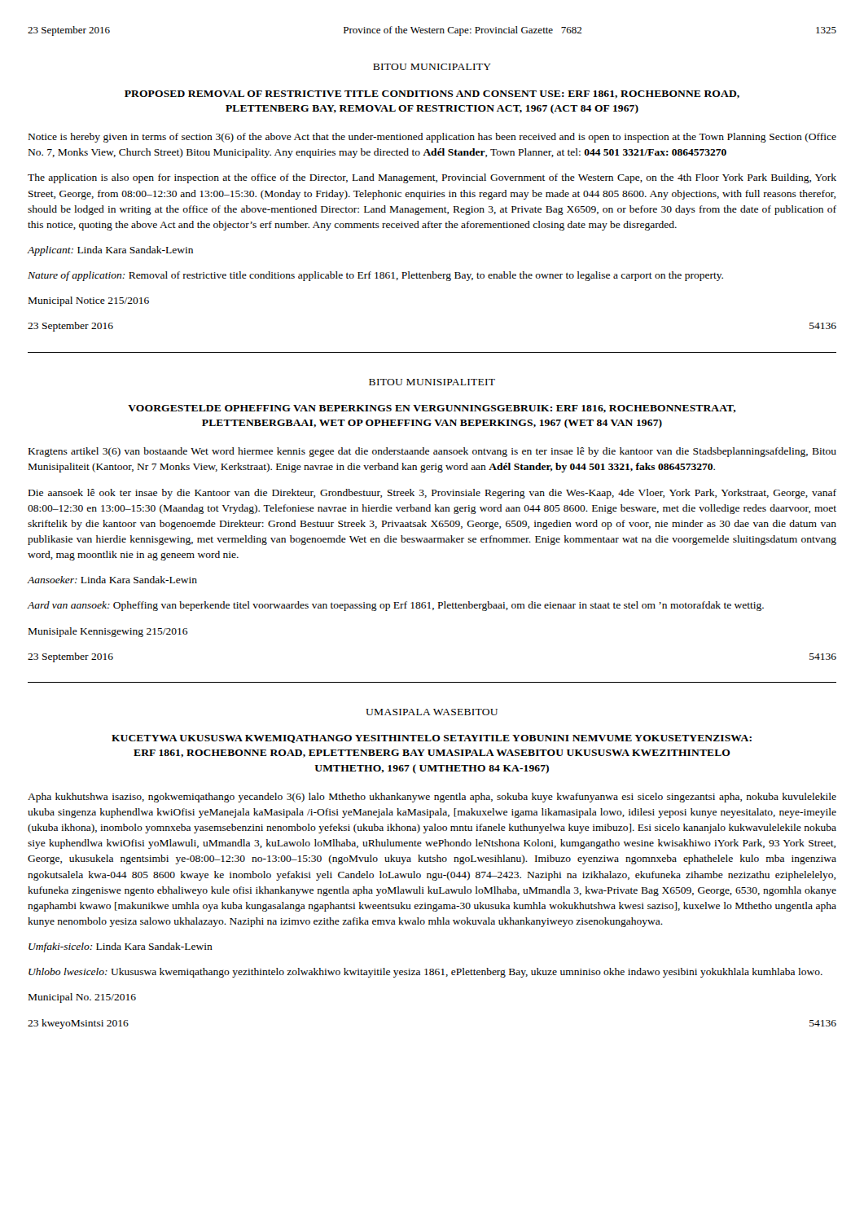23 September 2016
Province of the Western Cape: Provincial Gazette 7682
1325
BITOU MUNICIPALITY
PROPOSED REMOVAL OF RESTRICTIVE TITLE CONDITIONS AND CONSENT USE: ERF 1861, ROCHEBONNE ROAD,
PLETTENBERG BAY, REMOVAL OF RESTRICTION ACT, 1967 (ACT 84 OF 1967)
Notice is hereby given in terms of section 3(6) of the above Act that the under-mentioned application has been received and is open to inspection at the Town Planning Section (Office No. 7, Monks View, Church Street) Bitou Municipality. Any enquiries may be directed to Adél Stander, Town Planner, at tel: 044 501 3321/Fax: 0864573270
The application is also open for inspection at the office of the Director, Land Management, Provincial Government of the Western Cape, on the 4th Floor York Park Building, York Street, George, from 08:00–12:30 and 13:00–15:30. (Monday to Friday). Telephonic enquiries in this regard may be made at 044 805 8600. Any objections, with full reasons therefor, should be lodged in writing at the office of the above-mentioned Director: Land Management, Region 3, at Private Bag X6509, on or before 30 days from the date of publication of this notice, quoting the above Act and the objector’s erf number. Any comments received after the aforementioned closing date may be disregarded.
Applicant: Linda Kara Sandak-Lewin
Nature of application: Removal of restrictive title conditions applicable to Erf 1861, Plettenberg Bay, to enable the owner to legalise a carport on the property.
Municipal Notice 215/2016
23 September 2016 54136
BITOU MUNISIPALITEIT
VOORGESTELDE OPHEFFING VAN BEPERKINGS EN VERGUNNINGSGEBRUIK: ERF 1816, ROCHEBONNESTRAAT,
PLETTENBERGBAAI, WET OP OPHEFFING VAN BEPERKINGS, 1967 (WET 84 VAN 1967)
Kragtens artikel 3(6) van bostaande Wet word hiermee kennis gegee dat die onderstaande aansoek ontvang is en ter insae lê by die kantoor van die Stadsbeplanningsafdeling, Bitou Munisipaliteit (Kantoor, Nr 7 Monks View, Kerkstraat). Enige navrae in die verband kan gerig word aan Adél Stander, by 044 501 3321, faks 0864573270.
Die aansoek lê ook ter insae by die Kantoor van die Direkteur, Grondbestuur, Streek 3, Provinsiale Regering van die Wes-Kaap, 4de Vloer, York Park, Yorkstraat, George, vanaf 08:00–12:30 en 13:00–15:30 (Maandag tot Vrydag). Telefoniese navrae in hierdie verband kan gerig word aan 044 805 8600. Enige besware, met die volledige redes daarvoor, moet skriftelik by die kantoor van bogenoemde Direkteur: Grond Bestuur Streek 3, Privaatsak X6509, George, 6509, ingedien word op of voor, nie minder as 30 dae van die datum van publikasie van hierdie kennisgewing, met vermelding van bogenoemde Wet en die beswaarmaker se erfnommer. Enige kommentaar wat na die voorgemelde sluitingsdatum ontvang word, mag moontlik nie in ag geneem word nie.
Aansoeker: Linda Kara Sandak-Lewin
Aard van aansoek: Opheffing van beperkende titel voorwaardes van toepassing op Erf 1861, Plettenbergbaai, om die eienaar in staat te stel om ’n motorafdak te wettig.
Munisipale Kennisgewing 215/2016
23 September 2016 54136
UMASIPALA WASEBITOU
KUCETYWA UKUSUSWA KWEMIQATHANGO YESITHINTELO SETAYITILE YOBUNINI NEMVUME YOKUSETYENZISWA:
ERF 1861, ROCHEBONNE ROAD, EPLETTENBERG BAY UMASIPALA WASEBITOU UKUSUSWA KWEZITHINTELO
UMTHETHO, 1967 ( UMTHETHO 84 KA-1967)
Apha kukhutshwa isaziso, ngokwemiqathango yecandelo 3(6) lalo Mthetho ukhankanywe ngentla apha, sokuba kuye kwafunyanwa esi sicelo singezantsi apha, nokuba kuvulelekile ukuba singenza kuphendlwa kwiOfisi yeManejala kaMasipala /i-Ofisi yeManejala kaMasipala, [makuxelwe igama likamasipala lowo, idilesi yeposi kunye neyesitalato, neye-imeyile (ukuba ikhona), inombolo yomnxeba yasemsebenzini nenombolo yefeksi (ukuba ikhona) yaloo mntu ifanele kuthunyelwa kuye imibuzo]. Esi sicelo kananjalo kukwavulelekile nokuba siye kuphendlwa kwiOfisi yoMlawuli, uMmandla 3, kuLawolo loMlhaba, uRhulumente wePhondo leNtshona Koloni, kumgangatho wesine kwisakhiwo iYork Park, 93 York Street, George, ukusukela ngentsimbi ye-08:00–12:30 no-13:00–15:30 (ngoMvulo ukuya kutsho ngoLwesihlanu). Imibuzo eyenziwa ngomnxeba ephathelele kulo mba ingenziwa ngokutsalela kwa-044 805 8600 kwaye ke inombolo yefakisi yeli Candelo loLawulo ngu-(044) 874–2423. Naziphi na izikhalazo, ekufuneka zihambe nezizathu eziphelelelyo, kufuneka zingeniswe ngento ebhaliweyo kule ofisi ikhankanywe ngentla apha yoMlawuli kuLawulo loMlhaba, uMmandla 3, kwa-Private Bag X6509, George, 6530, ngomhla okanye ngaphambi kwawo [makunikwe umhla oya kuba kungasalanga ngaphantsi kweentsuku ezingama-30 ukusuka kumhla wokukhutshwa kwesi saziso], kuxelwe lo Mthetho ungentla apha kunye nenombolo yesiza salowo ukhalazayo. Naziphi na izimvo ezithe zafika emva kwalo mhla wokuvala ukhankanyiweyo zisenokungahoywa.
Umfaki-sicelo: Linda Kara Sandak-Lewin
Uhlobo lwesicelo: Ukususwa kwemiqathango yezithintelo zolwakhiwo kwitayitile yesiza 1861, ePlettenberg Bay, ukuze umniniso okhe indawo yesibini yokukhlala kumhlaba lowo.
Municipal No. 215/2016
23 kweyoMsintsi 2016 54136